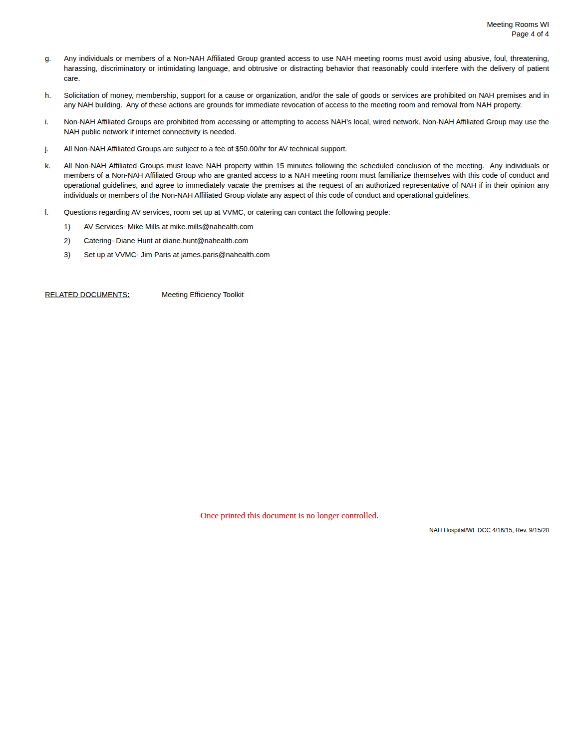Meeting Rooms WI
Page 4 of 4
g. Any individuals or members of a Non-NAH Affiliated Group granted access to use NAH meeting rooms must avoid using abusive, foul, threatening, harassing, discriminatory or intimidating language, and obtrusive or distracting behavior that reasonably could interfere with the delivery of patient care.
h. Solicitation of money, membership, support for a cause or organization, and/or the sale of goods or services are prohibited on NAH premises and in any NAH building. Any of these actions are grounds for immediate revocation of access to the meeting room and removal from NAH property.
i. Non-NAH Affiliated Groups are prohibited from accessing or attempting to access NAH’s local, wired network. Non-NAH Affiliated Group may use the NAH public network if internet connectivity is needed.
j. All Non-NAH Affiliated Groups are subject to a fee of $50.00/hr for AV technical support.
k. All Non-NAH Affiliated Groups must leave NAH property within 15 minutes following the scheduled conclusion of the meeting. Any individuals or members of a Non-NAH Affiliated Group who are granted access to a NAH meeting room must familiarize themselves with this code of conduct and operational guidelines, and agree to immediately vacate the premises at the request of an authorized representative of NAH if in their opinion any individuals or members of the Non-NAH Affiliated Group violate any aspect of this code of conduct and operational guidelines.
l. Questions regarding AV services, room set up at VVMC, or catering can contact the following people:
1) AV Services- Mike Mills at mike.mills@nahealth.com
2) Catering- Diane Hunt at diane.hunt@nahealth.com
3) Set up at VVMC- Jim Paris at james.paris@nahealth.com
RELATED DOCUMENTS: Meeting Efficiency Toolkit
Once printed this document is no longer controlled.
NAH Hospital/WI DCC 4/16/15, Rev. 9/15/20